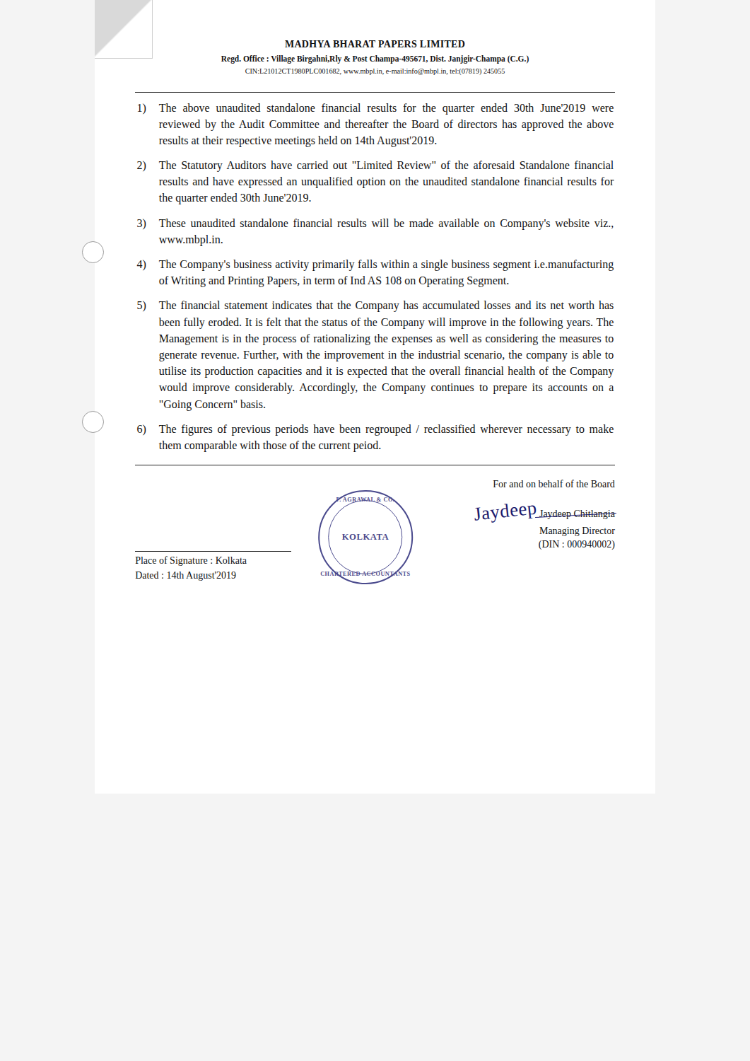MADHYA BHARAT PAPERS LIMITED
Regd. Office : Village Birgahni,Rly & Post Champa-495671, Dist. Janjgir-Champa (C.G.)
CIN:L21012CT1980PLC001682, www.mbpl.in, e-mail:info@mbpl.in, tel:(07819) 245055
1) The above unaudited standalone financial results for the quarter ended 30th June'2019 were reviewed by the Audit Committee and thereafter the Board of directors has approved the above results at their respective meetings held on 14th August'2019.
2) The Statutory Auditors have carried out "Limited Review" of the aforesaid Standalone financial results and have expressed an unqualified option on the unaudited standalone financial results for the quarter ended 30th June'2019.
3) These unaudited standalone financial results will be made available on Company's website viz., www.mbpl.in.
4) The Company's business activity primarily falls within a single business segment i.e.manufacturing of Writing and Printing Papers, in term of Ind AS 108 on Operating Segment.
5) The financial statement indicates that the Company has accumulated losses and its net worth has been fully eroded. It is felt that the status of the Company will improve in the following years. The Management is in the process of rationalizing the expenses as well as considering the measures to generate revenue. Further, with the improvement in the industrial scenario, the company is able to utilise its production capacities and it is expected that the overall financial health of the Company would improve considerably. Accordingly, the Company continues to prepare its accounts on a "Going Concern" basis.
6) The figures of previous periods have been regrouped / reclassified wherever necessary to make them comparable with those of the current peiod.
For and on behalf of the Board
P. AGRAWAL & CO.
KOLKATA
CHARTERED ACCOUNTANTS
Jaydeep
Jaydeep Chitlangia
Managing Director
(DIN : 000940002)
Place of Signature : Kolkata
Dated : 14th August'2019